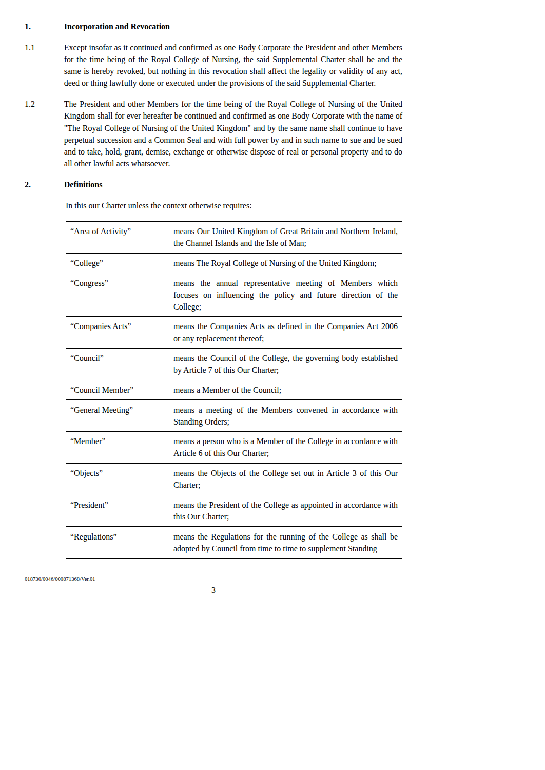1. Incorporation and Revocation
1.1
Except insofar as it continued and confirmed as one Body Corporate the President and other Members for the time being of the Royal College of Nursing, the said Supplemental Charter shall be and the same is hereby revoked, but nothing in this revocation shall affect the legality or validity of any act, deed or thing lawfully done or executed under the provisions of the said Supplemental Charter.
1.2
The President and other Members for the time being of the Royal College of Nursing of the United Kingdom shall for ever hereafter be continued and confirmed as one Body Corporate with the name of "The Royal College of Nursing of the United Kingdom" and by the same name shall continue to have perpetual succession and a Common Seal and with full power by and in such name to sue and be sued and to take, hold, grant, demise, exchange or otherwise dispose of real or personal property and to do all other lawful acts whatsoever.
2. Definitions
In this our Charter unless the context otherwise requires:
| “Area of Activity” | means Our United Kingdom of Great Britain and Northern Ireland, the Channel Islands and the Isle of Man; |
| “College” | means The Royal College of Nursing of the United Kingdom; |
| “Congress” | means the annual representative meeting of Members which focuses on influencing the policy and future direction of the College; |
| “Companies Acts” | means the Companies Acts as defined in the Companies Act 2006 or any replacement thereof; |
| “Council” | means the Council of the College, the governing body established by Article 7 of this Our Charter; |
| “Council Member” | means a Member of the Council; |
| “General Meeting” | means a meeting of the Members convened in accordance with Standing Orders; |
| “Member” | means a person who is a Member of the College in accordance with Article 6 of this Our Charter; |
| “Objects” | means the Objects of the College set out in Article 3 of this Our Charter; |
| “President” | means the President of the College as appointed in accordance with this Our Charter; |
| “Regulations” | means the Regulations for the running of the College as shall be adopted by Council from time to time to supplement Standing |
018730/0046/000871368/Ver.01
3